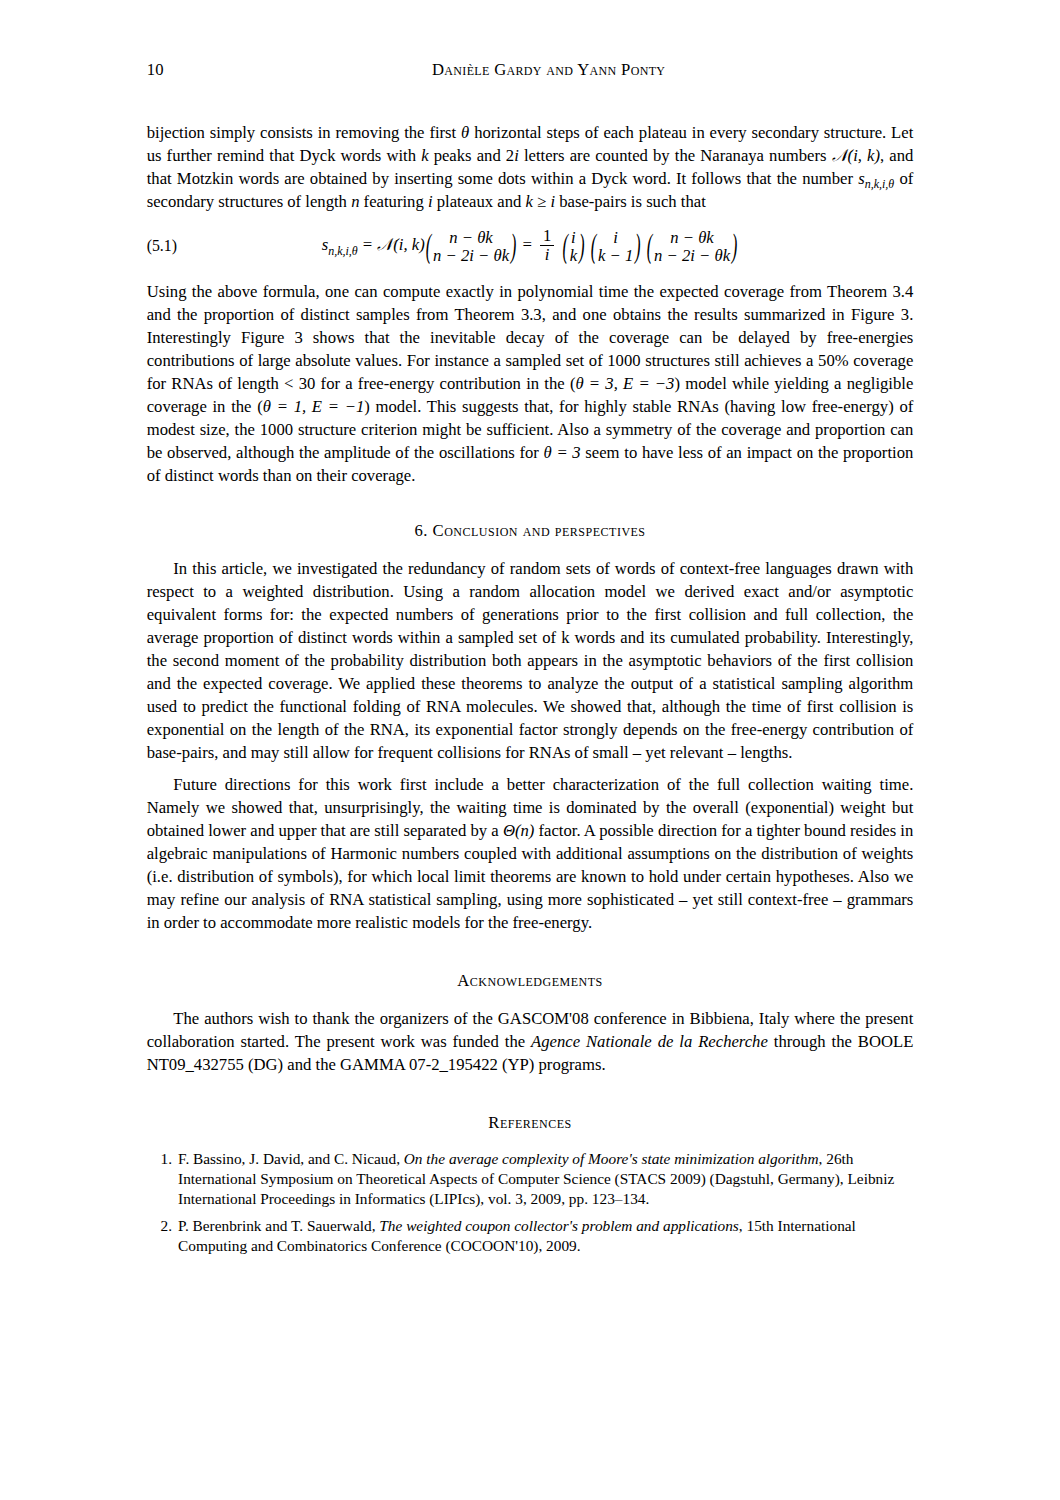10 Danièle Gardy and Yann Ponty
bijection simply consists in removing the first θ horizontal steps of each plateau in every secondary structure. Let us further remind that Dyck words with k peaks and 2i letters are counted by the Naranaya numbers 𝒩(i, k), and that Motzkin words are obtained by inserting some dots within a Dyck word. It follows that the number sn,k,i,θ of secondary structures of length n featuring i plateaux and k ≥ i base-pairs is such that
(5.1) sn,k,i,θ = 𝒩(i, k)n − θk n − 2i − θk = 1 i ik ik − 1 n − θk n − 2i − θk
Using the above formula, one can compute exactly in polynomial time the expected coverage from Theorem 3.4 and the proportion of distinct samples from Theorem 3.3, and one obtains the results summarized in Figure 3. Interestingly Figure 3 shows that the inevitable decay of the coverage can be delayed by free-energies contributions of large absolute values. For instance a sampled set of 1000 structures still achieves a 50% coverage for RNAs of length < 30 for a free-energy contribution in the (θ = 3, E = −3) model while yielding a negligible coverage in the (θ = 1, E = −1) model. This suggests that, for highly stable RNAs (having low free-energy) of modest size, the 1000 structure criterion might be sufficient. Also a symmetry of the coverage and proportion can be observed, although the amplitude of the oscillations for θ = 3 seem to have less of an impact on the proportion of distinct words than on their coverage.
6. Conclusion and perspectives
In this article, we investigated the redundancy of random sets of words of context-free languages drawn with respect to a weighted distribution. Using a random allocation model we derived exact and/or asymptotic equivalent forms for: the expected numbers of generations prior to the first collision and full collection, the average proportion of distinct words within a sampled set of k words and its cumulated probability. Interestingly, the second moment of the probability distribution both appears in the asymptotic behaviors of the first collision and the expected coverage. We applied these theorems to analyze the output of a statistical sampling algorithm used to predict the functional folding of RNA molecules. We showed that, although the time of first collision is exponential on the length of the RNA, its exponential factor strongly depends on the free-energy contribution of base-pairs, and may still allow for frequent collisions for RNAs of small – yet relevant – lengths.
Future directions for this work first include a better characterization of the full collection waiting time. Namely we showed that, unsurprisingly, the waiting time is dominated by the overall (exponential) weight but obtained lower and upper that are still separated by a Θ(n) factor. A possible direction for a tighter bound resides in algebraic manipulations of Harmonic numbers coupled with additional assumptions on the distribution of weights (i.e. distribution of symbols), for which local limit theorems are known to hold under certain hypotheses. Also we may refine our analysis of RNA statistical sampling, using more sophisticated – yet still context-free – grammars in order to accommodate more realistic models for the free-energy.
Acknowledgements
The authors wish to thank the organizers of the GASCOM'08 conference in Bibbiena, Italy where the present collaboration started. The present work was funded the Agence Nationale de la Recherche through the BOOLE NT09_432755 (DG) and the GAMMA 07-2_195422 (YP) programs.
References
F. Bassino, J. David, and C. Nicaud, On the average complexity of Moore's state minimization algorithm, 26th International Symposium on Theoretical Aspects of Computer Science (STACS 2009) (Dagstuhl, Germany), Leibniz International Proceedings in Informatics (LIPIcs), vol. 3, 2009, pp. 123–134.
P. Berenbrink and T. Sauerwald, The weighted coupon collector's problem and applications, 15th International Computing and Combinatorics Conference (COCOON'10), 2009.